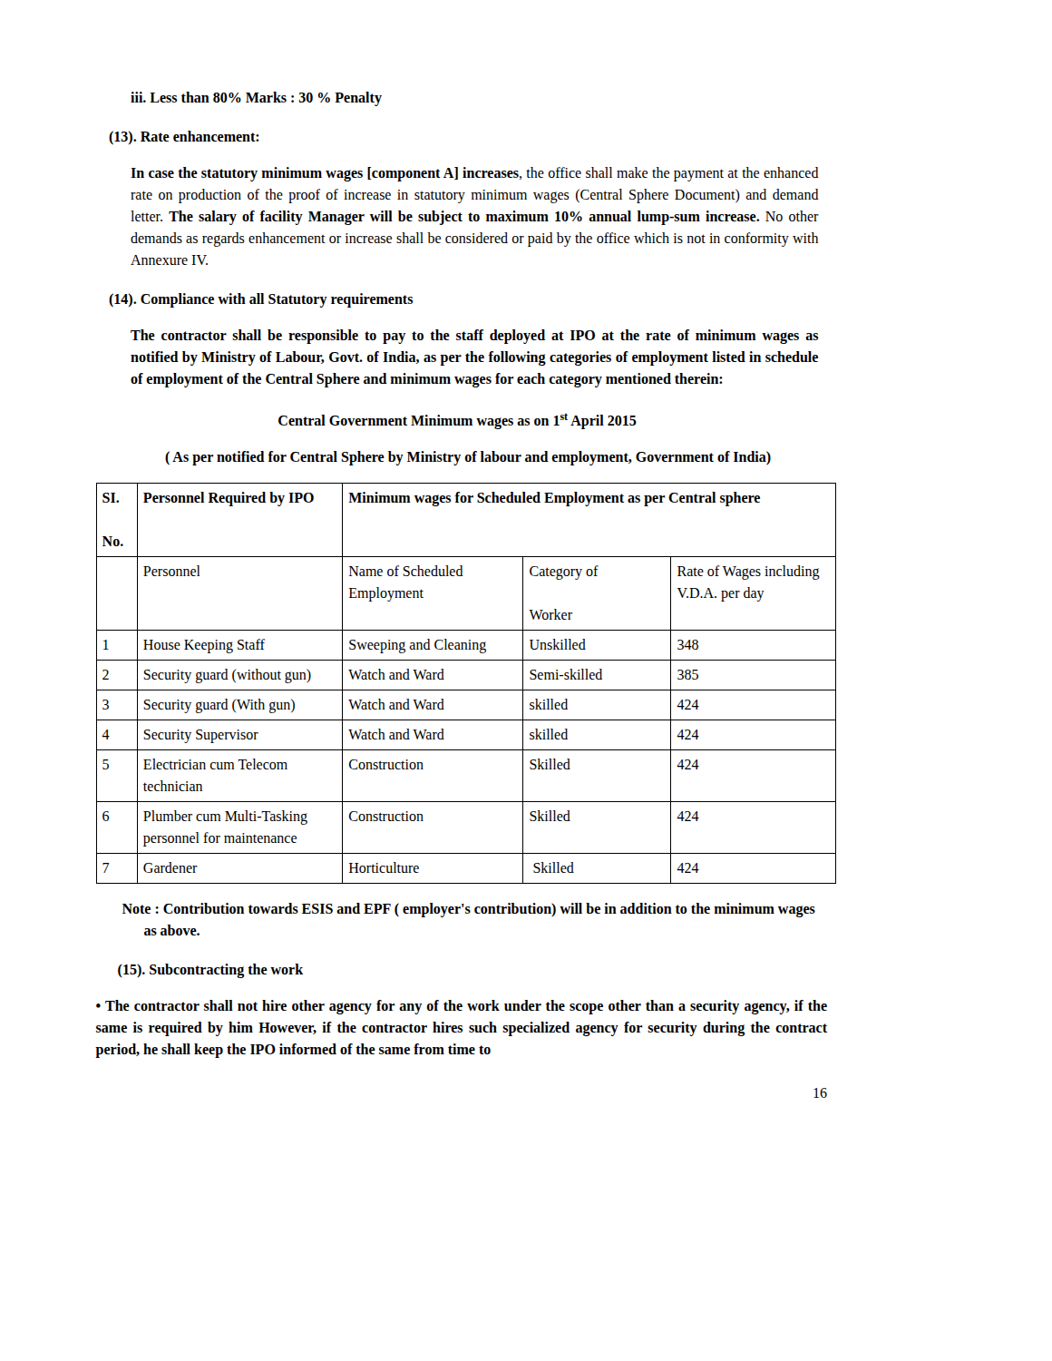iii. Less than 80% Marks : 30 % Penalty
(13). Rate enhancement:
In case the statutory minimum wages [component A] increases, the office shall make the payment at the enhanced rate on production of the proof of increase in statutory minimum wages (Central Sphere Document) and demand letter. The salary of facility Manager will be subject to maximum 10% annual lump-sum increase. No other demands as regards enhancement or increase shall be considered or paid by the office which is not in conformity with Annexure IV.
(14). Compliance with all Statutory requirements
The contractor shall be responsible to pay to the staff deployed at IPO at the rate of minimum wages as notified by Ministry of Labour, Govt. of India, as per the following categories of employment listed in schedule of employment of the Central Sphere and minimum wages for each category mentioned therein:
Central Government Minimum wages as on 1st April 2015
( As per notified for Central Sphere by Ministry of labour and employment, Government of India)
| SI. No. | Personnel Required by IPO | Minimum wages for Scheduled Employment as per Central sphere |
| --- | --- | --- |
| | Personnel | Name of Scheduled Employment | Category of Worker | Rate of Wages including V.D.A. per day |
| 1 | House Keeping Staff | Sweeping and Cleaning | Unskilled | 348 |
| 2 | Security guard (without gun) | Watch and Ward | Semi-skilled | 385 |
| 3 | Security guard (With gun) | Watch and Ward | skilled | 424 |
| 4 | Security Supervisor | Watch and Ward | skilled | 424 |
| 5 | Electrician cum Telecom technician | Construction | Skilled | 424 |
| 6 | Plumber cum Multi-Tasking personnel for maintenance | Construction | Skilled | 424 |
| 7 | Gardener | Horticulture | Skilled | 424 |
Note : Contribution towards ESIS and EPF ( employer's contribution) will be in addition to the minimum wages as above.
(15). Subcontracting the work
• The contractor shall not hire other agency for any of the work under the scope other than a security agency, if the same is required by him However, if the contractor hires such specialized agency for security during the contract period, he shall keep the IPO informed of the same from time to
16